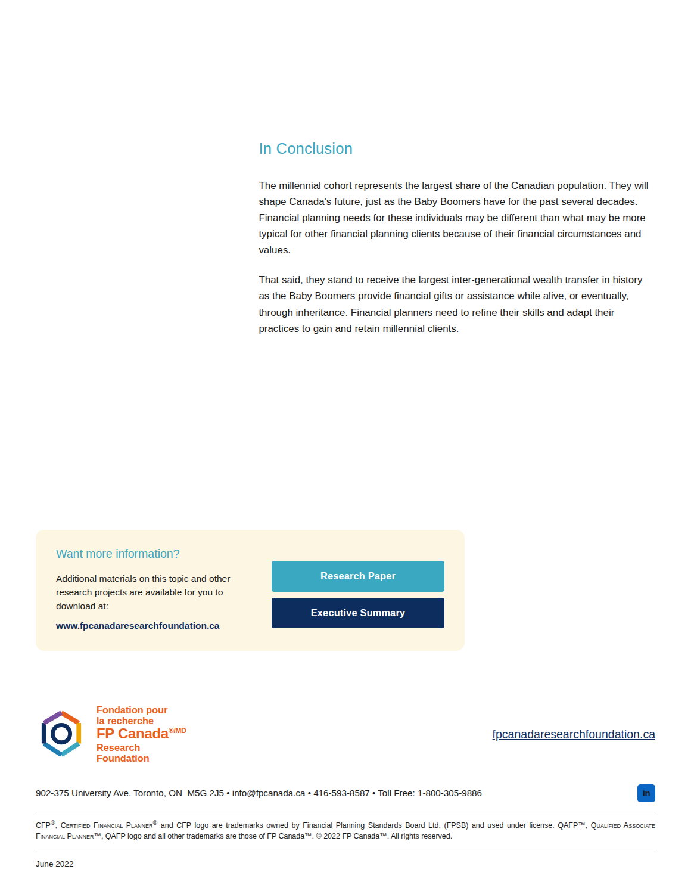In Conclusion
The millennial cohort represents the largest share of the Canadian population. They will shape Canada's future, just as the Baby Boomers have for the past several decades. Financial planning needs for these individuals may be different than what may be more typical for other financial planning clients because of their financial circumstances and values.
That said, they stand to receive the largest inter-generational wealth transfer in history as the Baby Boomers provide financial gifts or assistance while alive, or eventually, through inheritance. Financial planners need to refine their skills and adapt their practices to gain and retain millennial clients.
Want more information?
Additional materials on this topic and other research projects are available for you to download at:
www.fpcanadaresearchfoundation.ca
Research Paper Executive Summary
Fondation pour la recherche FP Canada®/MD Research Foundation
fpcanadaresearchfoundation.ca
902-375 University Ave. Toronto, ON M5G 2J5 • info@fpcanada.ca • 416-593-8587 • Toll Free: 1-800-305-9886
in
CFP®, Certified Financial Planner® and CFP logo are trademarks owned by Financial Planning Standards Board Ltd. (FPSB) and used under license. QAFP™, Qualified Associate Financial Planner™, QAFP logo and all other trademarks are those of FP Canada™. © 2022 FP Canada™. All rights reserved.
June 2022